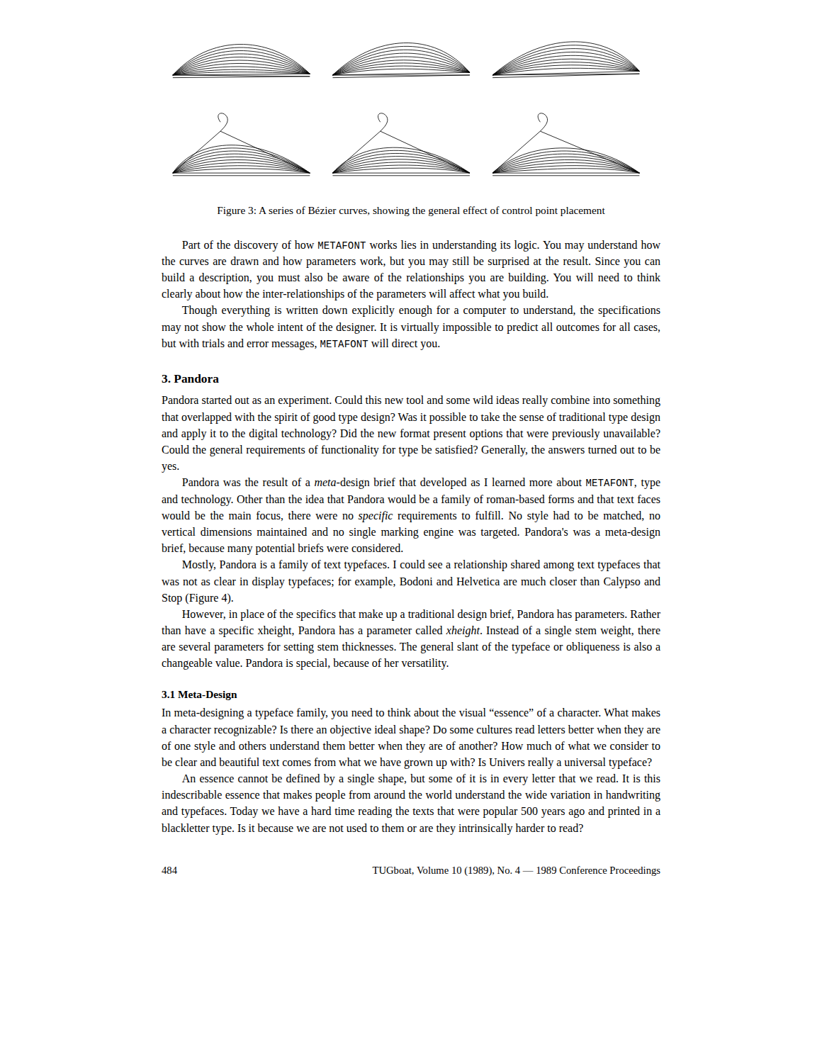Figure 3: A series of Bézier curves, showing the general effect of control point placement
Part of the discovery of how METAFONT works lies in understanding its logic. You may understand how the curves are drawn and how parameters work, but you may still be surprised at the result. Since you can build a description, you must also be aware of the relationships you are building. You will need to think clearly about how the inter-relationships of the parameters will affect what you build.
Though everything is written down explicitly enough for a computer to understand, the specifications may not show the whole intent of the designer. It is virtually impossible to predict all outcomes for all cases, but with trials and error messages, METAFONT will direct you.
3. Pandora
Pandora started out as an experiment. Could this new tool and some wild ideas really combine into something that overlapped with the spirit of good type design? Was it possible to take the sense of traditional type design and apply it to the digital technology? Did the new format present options that were previously unavailable? Could the general requirements of functionality for type be satisfied? Generally, the answers turned out to be yes.
Pandora was the result of a meta-design brief that developed as I learned more about METAFONT, type and technology. Other than the idea that Pandora would be a family of roman-based forms and that text faces would be the main focus, there were no specific requirements to fulfill. No style had to be matched, no vertical dimensions maintained and no single marking engine was targeted. Pandora's was a meta-design brief, because many potential briefs were considered.
Mostly, Pandora is a family of text typefaces. I could see a relationship shared among text typefaces that was not as clear in display typefaces; for example, Bodoni and Helvetica are much closer than Calypso and Stop (Figure 4).
However, in place of the specifics that make up a traditional design brief, Pandora has parameters. Rather than have a specific xheight, Pandora has a parameter called xheight. Instead of a single stem weight, there are several parameters for setting stem thicknesses. The general slant of the typeface or obliqueness is also a changeable value. Pandora is special, because of her versatility.
3.1 Meta-Design
In meta-designing a typeface family, you need to think about the visual “essence” of a character. What makes a character recognizable? Is there an objective ideal shape? Do some cultures read letters better when they are of one style and others understand them better when they are of another? How much of what we consider to be clear and beautiful text comes from what we have grown up with? Is Univers really a universal typeface?
An essence cannot be defined by a single shape, but some of it is in every letter that we read. It is this indescribable essence that makes people from around the world understand the wide variation in handwriting and typefaces. Today we have a hard time reading the texts that were popular 500 years ago and printed in a blackletter type. Is it because we are not used to them or are they intrinsically harder to read?
484 TUGboat, Volume 10 (1989), No. 4 — 1989 Conference Proceedings